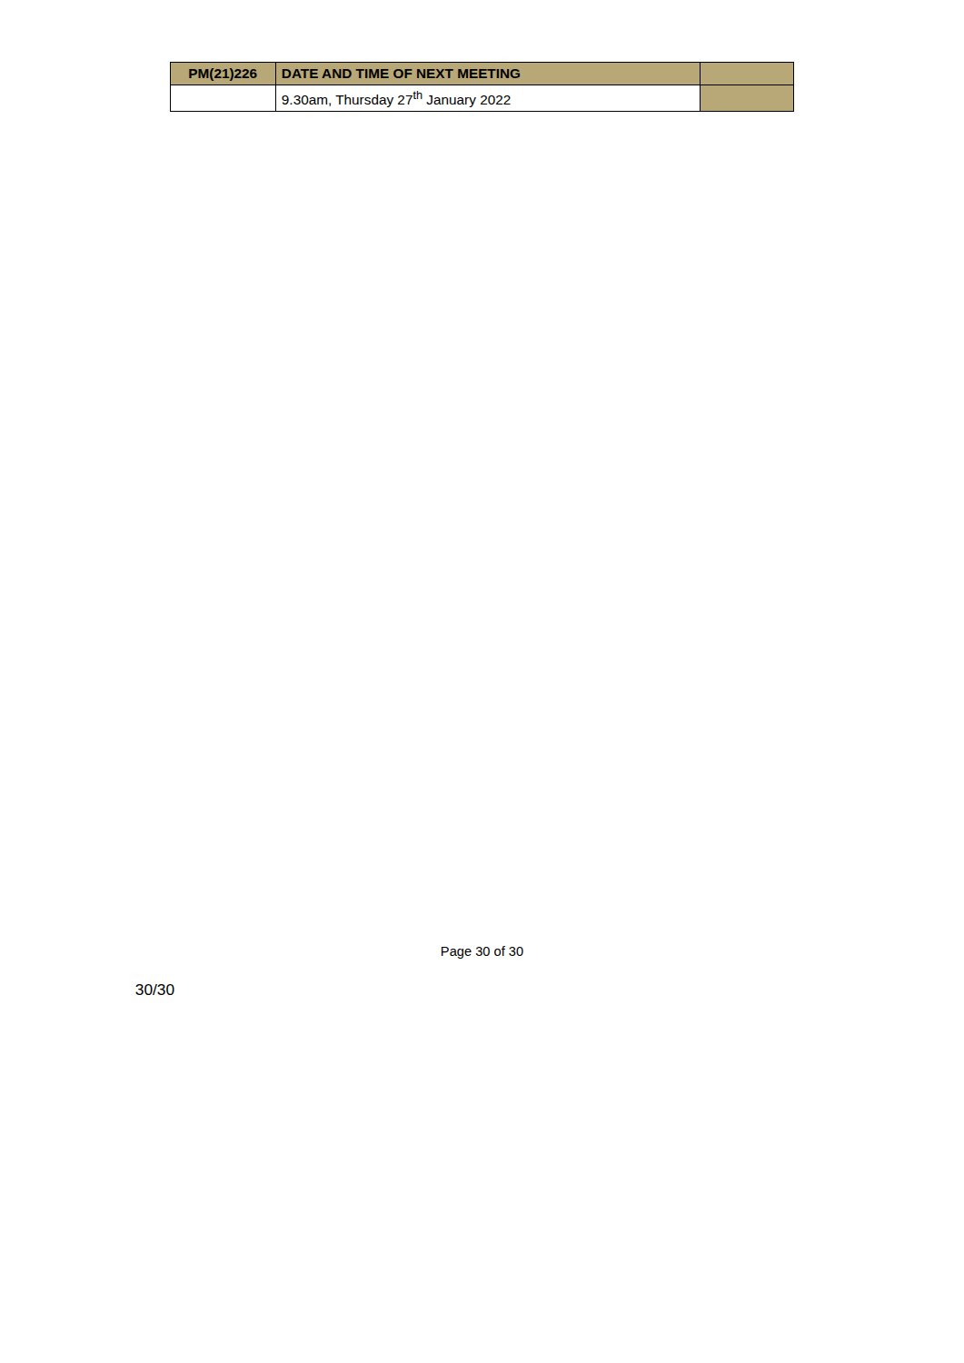| PM(21)226 | DATE AND TIME OF NEXT MEETING | |
| | 9.30am, Thursday 27 th January 2022 | |
Page 30 of 30
30/30